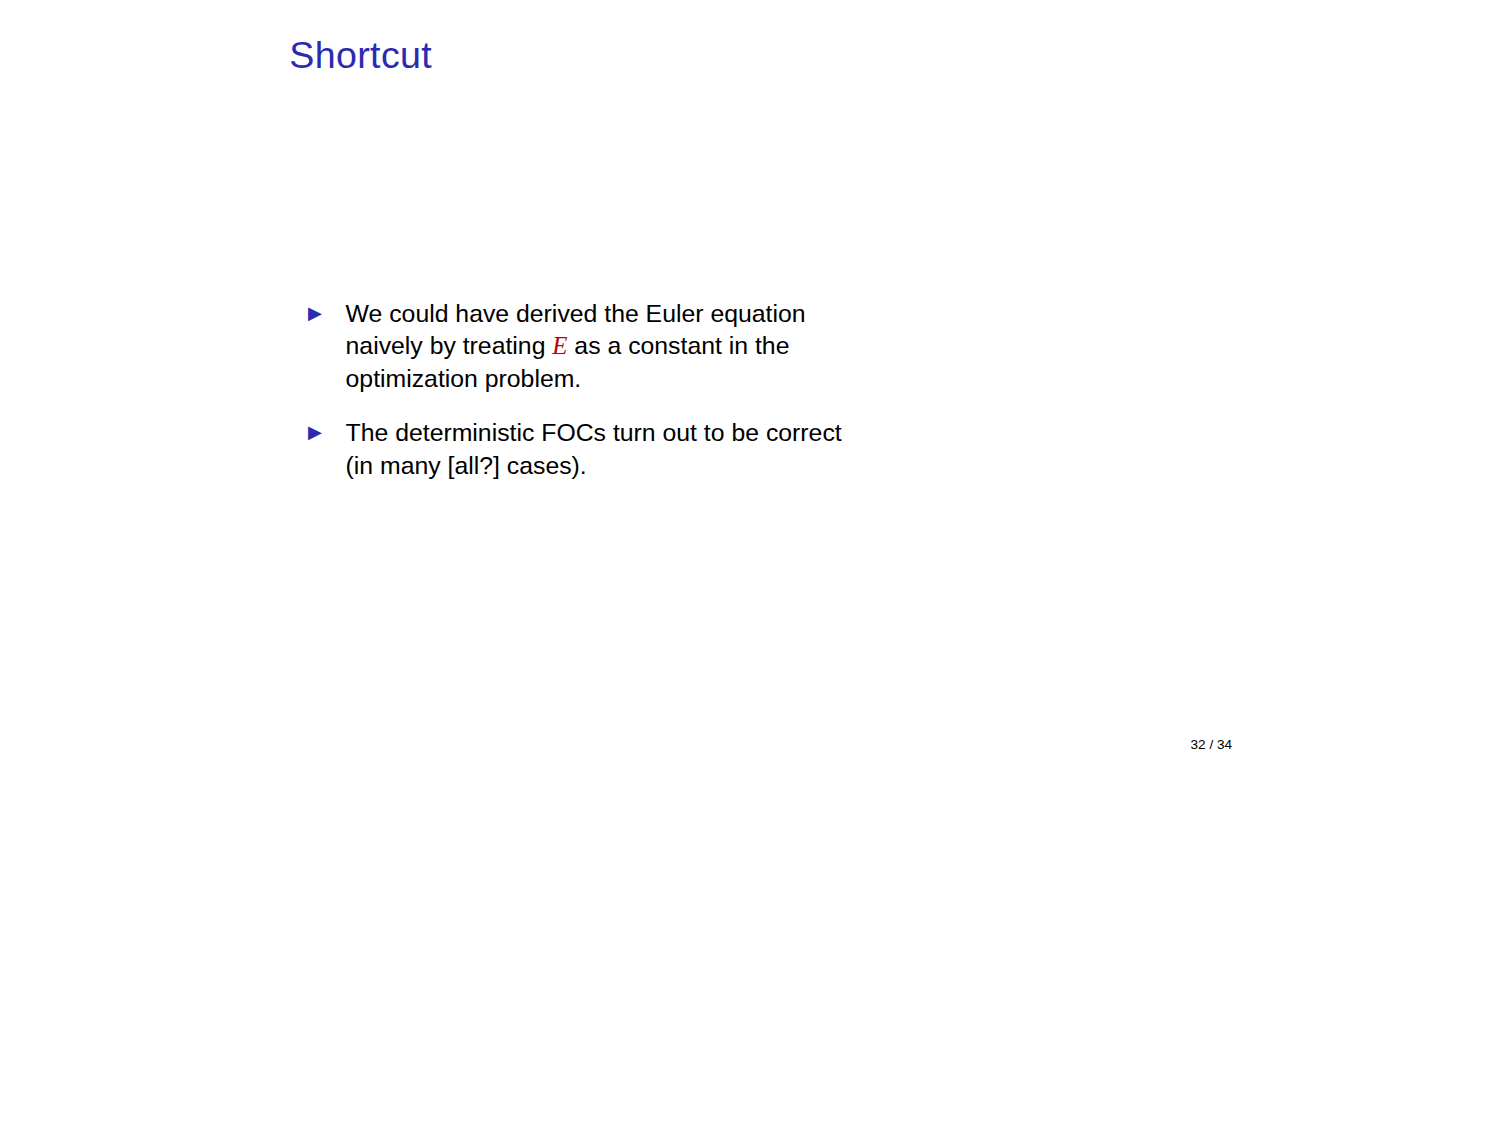Shortcut
We could have derived the Euler equation naively by treating E as a constant in the optimization problem.
The deterministic FOCs turn out to be correct (in many [all?] cases).
32 / 34